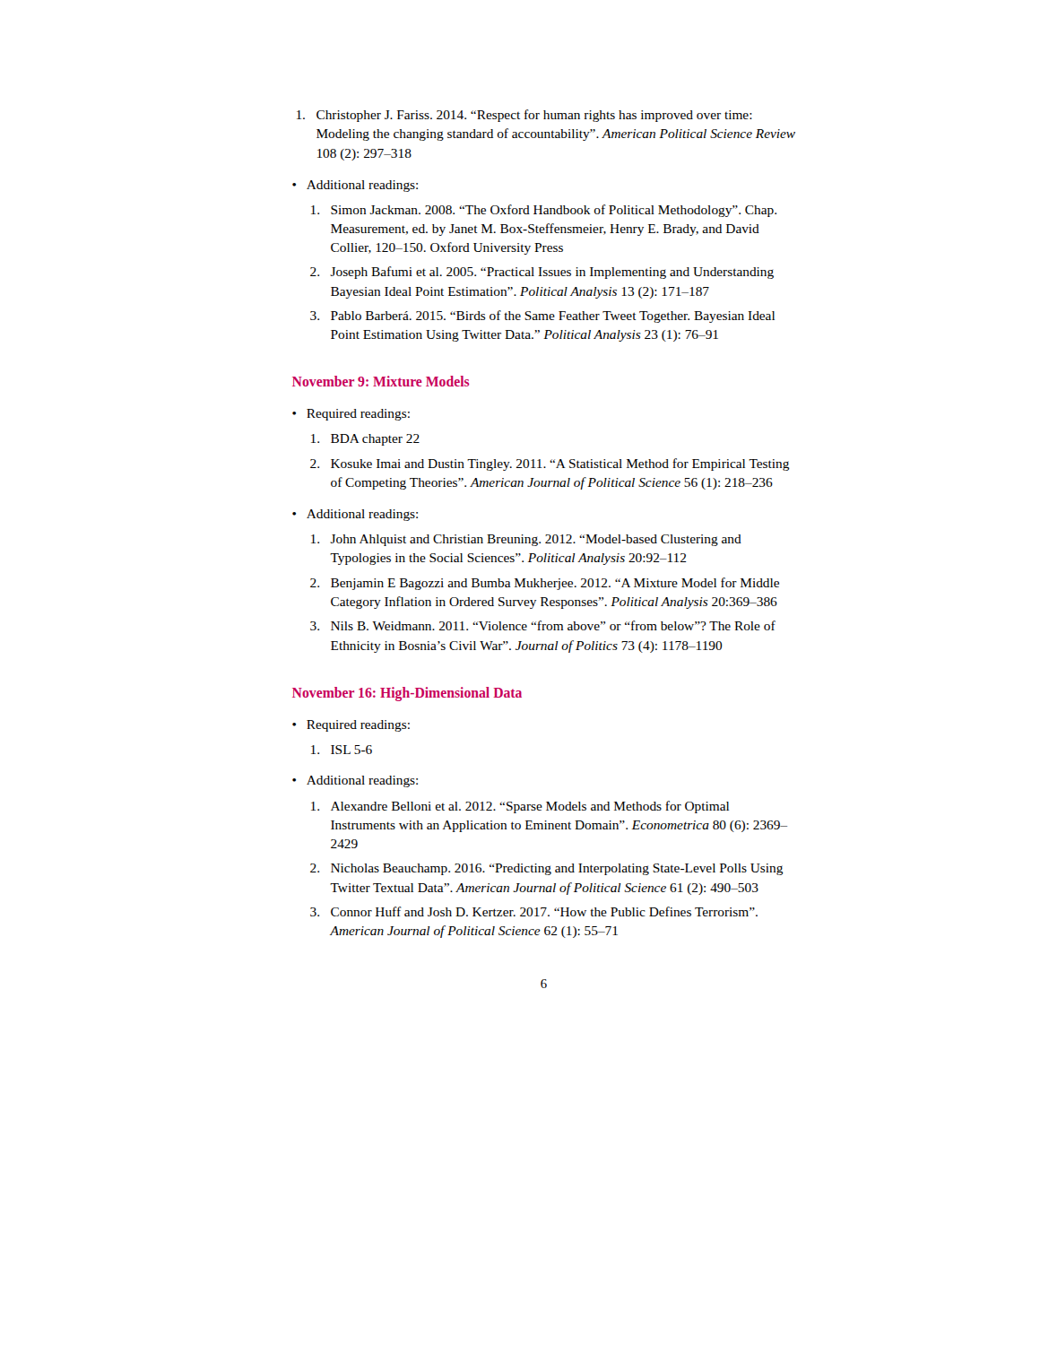Christopher J. Fariss. 2014. “Respect for human rights has improved over time: Modeling the changing standard of accountability”. American Political Science Review 108 (2): 297–318
Additional readings:
Simon Jackman. 2008. “The Oxford Handbook of Political Methodology”. Chap. Measurement, ed. by Janet M. Box-Steffensmeier, Henry E. Brady, and David Collier, 120–150. Oxford University Press
Joseph Bafumi et al. 2005. “Practical Issues in Implementing and Understanding Bayesian Ideal Point Estimation”. Political Analysis 13 (2): 171–187
Pablo Barberá. 2015. “Birds of the Same Feather Tweet Together. Bayesian Ideal Point Estimation Using Twitter Data.” Political Analysis 23 (1): 76–91
November 9: Mixture Models
Required readings:
BDA chapter 22
Kosuke Imai and Dustin Tingley. 2011. “A Statistical Method for Empirical Testing of Competing Theories”. American Journal of Political Science 56 (1): 218–236
Additional readings:
John Ahlquist and Christian Breuning. 2012. “Model-based Clustering and Typologies in the Social Sciences”. Political Analysis 20:92–112
Benjamin E Bagozzi and Bumba Mukherjee. 2012. “A Mixture Model for Middle Category Inflation in Ordered Survey Responses”. Political Analysis 20:369–386
Nils B. Weidmann. 2011. “Violence “from above” or “from below”? The Role of Ethnicity in Bosnia’s Civil War”. Journal of Politics 73 (4): 1178–1190
November 16: High-Dimensional Data
Required readings:
ISL 5-6
Additional readings:
Alexandre Belloni et al. 2012. “Sparse Models and Methods for Optimal Instruments with an Application to Eminent Domain”. Econometrica 80 (6): 2369–2429
Nicholas Beauchamp. 2016. “Predicting and Interpolating State-Level Polls Using Twitter Textual Data”. American Journal of Political Science 61 (2): 490–503
Connor Huff and Josh D. Kertzer. 2017. “How the Public Defines Terrorism”. American Journal of Political Science 62 (1): 55–71
6